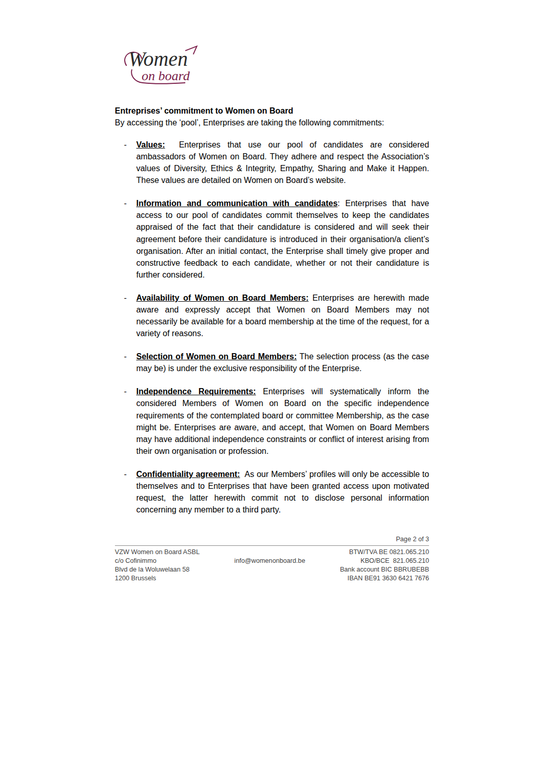Women on board
Entreprises’ commitment to Women on Board
By accessing the ‘pool’, Enterprises are taking the following commitments:
Values: Enterprises that use our pool of candidates are considered ambassadors of Women on Board. They adhere and respect the Association’s values of Diversity, Ethics & Integrity, Empathy, Sharing and Make it Happen. These values are detailed on Women on Board’s website.
Information and communication with candidates: Enterprises that have access to our pool of candidates commit themselves to keep the candidates appraised of the fact that their candidature is considered and will seek their agreement before their candidature is introduced in their organisation/a client’s organisation. After an initial contact, the Enterprise shall timely give proper and constructive feedback to each candidate, whether or not their candidature is further considered.
Availability of Women on Board Members: Enterprises are herewith made aware and expressly accept that Women on Board Members may not necessarily be available for a board membership at the time of the request, for a variety of reasons.
Selection of Women on Board Members: The selection process (as the case may be) is under the exclusive responsibility of the Enterprise.
Independence Requirements: Enterprises will systematically inform the considered Members of Women on Board on the specific independence requirements of the contemplated board or committee Membership, as the case might be. Enterprises are aware, and accept, that Women on Board Members may have additional independence constraints or conflict of interest arising from their own organisation or profession.
Confidentiality agreement: As our Members’ profiles will only be accessible to themselves and to Enterprises that have been granted access upon motivated request, the latter herewith commit not to disclose personal information concerning any member to a third party.
Page 2 of 3
VZW Women on Board ASBL
c/o Cofinimmo
Blvd de la Woluwelaan 58
1200 Brussels
info@womenonboard.be
BTW/TVA BE 0821.065.210
KBO/BCE 821.065.210
Bank account BIC BBRUBEBB
IBAN BE91 3630 6421 7676